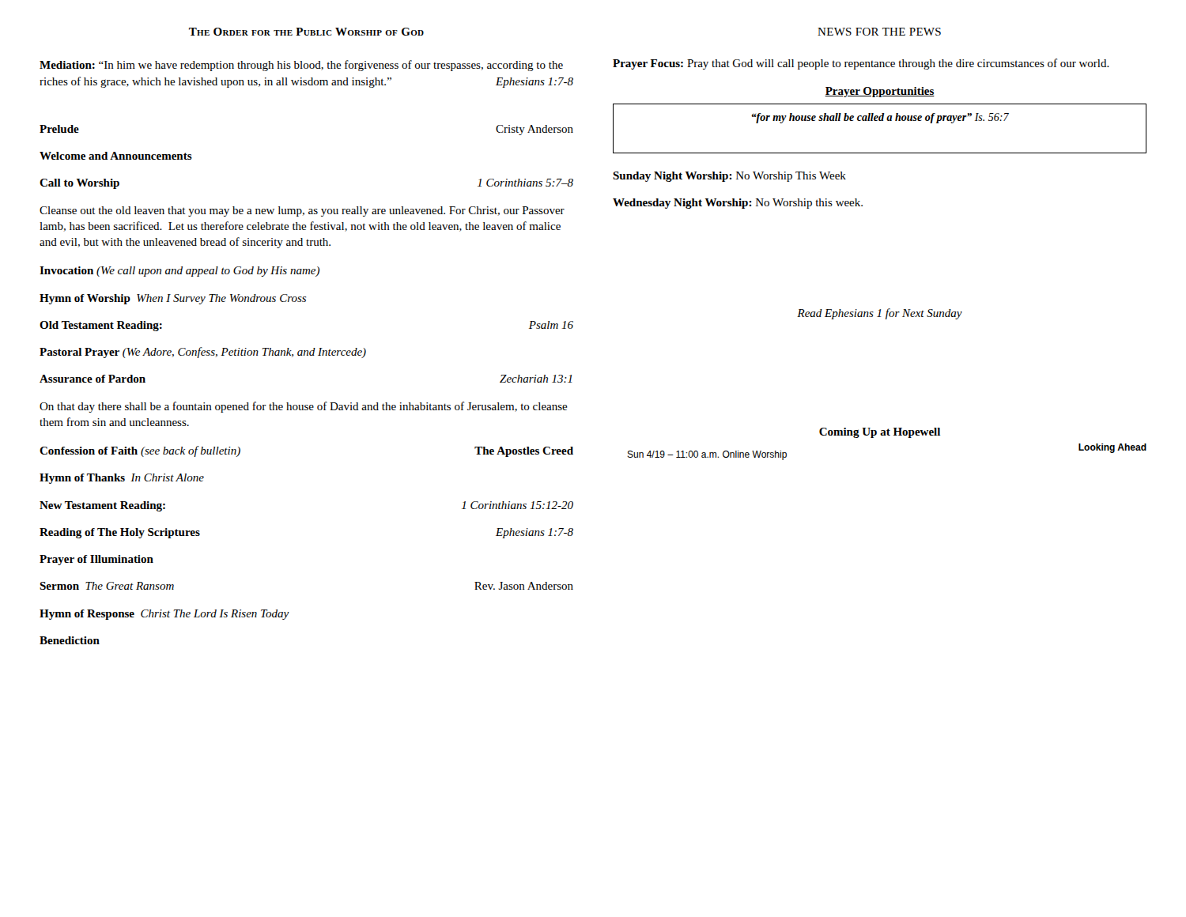The Order for the Public Worship of God
Mediation: “In him we have redemption through his blood, the forgiveness of our trespasses, according to the riches of his grace, which he lavished upon us, in all wisdom and insight.” Ephesians 1:7-8
Prelude Cristy Anderson
Welcome and Announcements
Call to Worship 1 Corinthians 5:7–8
Cleanse out the old leaven that you may be a new lump, as you really are unleavened. For Christ, our Passover lamb, has been sacrificed. Let us therefore celebrate the festival, not with the old leaven, the leaven of malice and evil, but with the unleavened bread of sincerity and truth.
Invocation (We call upon and appeal to God by His name)
Hymn of Worship When I Survey The Wondrous Cross
Old Testament Reading: Psalm 16
Pastoral Prayer (We Adore, Confess, Petition Thank, and Intercede)
Assurance of Pardon Zechariah 13:1
On that day there shall be a fountain opened for the house of David and the inhabitants of Jerusalem, to cleanse them from sin and uncleanness.
Confession of Faith (see back of bulletin) The Apostles Creed
Hymn of Thanks In Christ Alone
New Testament Reading: 1 Corinthians 15:12-20
Reading of The Holy Scriptures Ephesians 1:7-8
Prayer of Illumination
Sermon The Great Ransom Rev. Jason Anderson
Hymn of Response Christ The Lord Is Risen Today
Benediction
NEWS FOR THE PEWS
Prayer Focus: Pray that God will call people to repentance through the dire circumstances of our world.
Prayer Opportunities
“for my house shall be called a house of prayer” Is. 56:7
Sunday Night Worship: No Worship This Week
Wednesday Night Worship: No Worship this week.
Read Ephesians 1 for Next Sunday
Coming Up at Hopewell
Looking Ahead
Sun 4/19 – 11:00 a.m. Online Worship